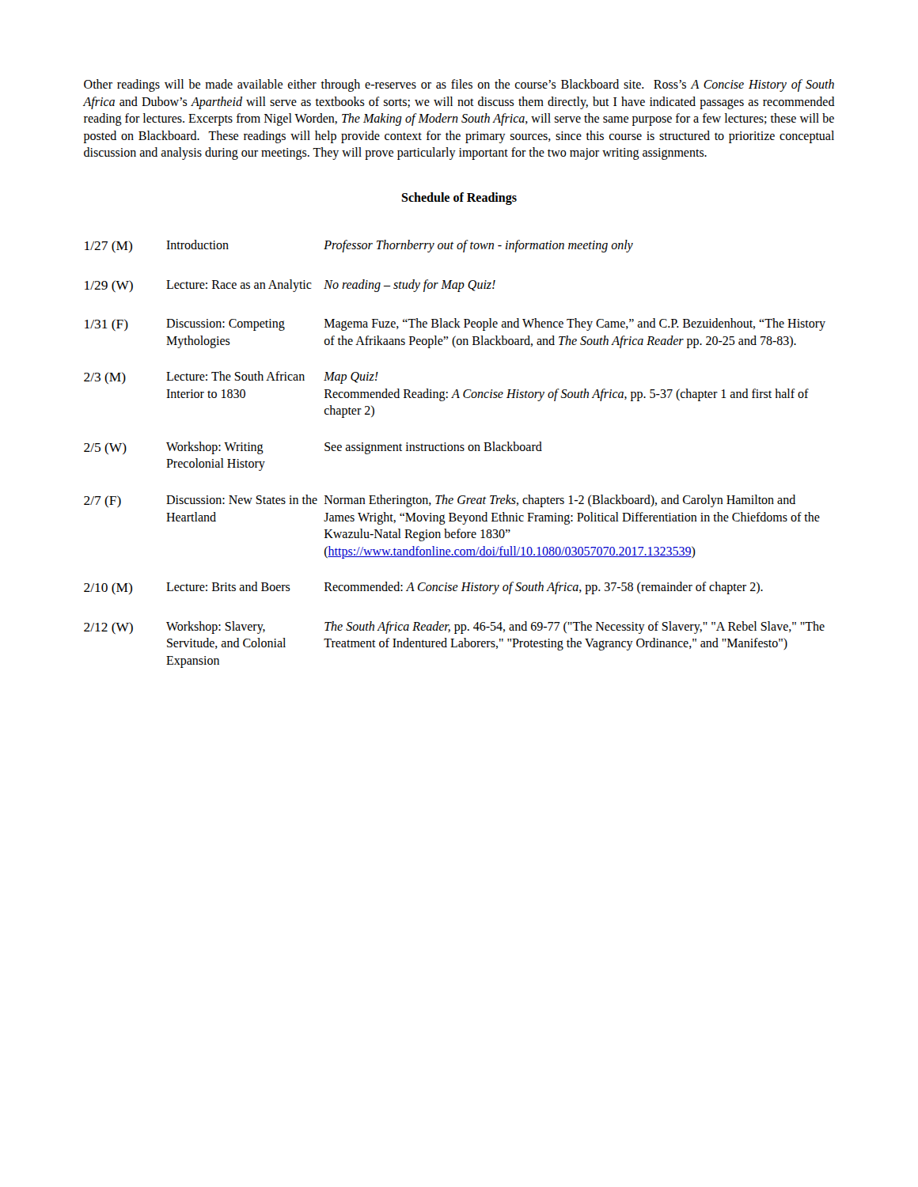Other readings will be made available either through e-reserves or as files on the course’s Blackboard site. Ross’s A Concise History of South Africa and Dubow’s Apartheid will serve as textbooks of sorts; we will not discuss them directly, but I have indicated passages as recommended reading for lectures. Excerpts from Nigel Worden, The Making of Modern South Africa, will serve the same purpose for a few lectures; these will be posted on Blackboard. These readings will help provide context for the primary sources, since this course is structured to prioritize conceptual discussion and analysis during our meetings. They will prove particularly important for the two major writing assignments.
Schedule of Readings
| 1/27 (M) | Introduction | Professor Thornberry out of town - information meeting only |
| 1/29 (W) | Lecture: Race as an Analytic | No reading – study for Map Quiz! |
| 1/31 (F) | Discussion: Competing Mythologies | Magema Fuze, “The Black People and Whence They Came,” and C.P. Bezuidenhout, “The History of the Afrikaans People” (on Blackboard, and The South Africa Reader pp. 20-25 and 78-83). |
| 2/3 (M) | Lecture: The South African Interior to 1830 | Map Quiz! Recommended Reading: A Concise History of South Africa , pp. 5-37 (chapter 1 and first half of chapter 2) |
| 2/5 (W) | Workshop: Writing Precolonial History | See assignment instructions on Blackboard |
| 2/7 (F) | Discussion: New States in the Heartland | Norman Etherington, The Great Treks , chapters 1-2 (Blackboard), and Carolyn Hamilton and James Wright, “Moving Beyond Ethnic Framing: Political Differentiation in the Chiefdoms of the Kwazulu-Natal Region before 1830” ( https://www.tandfonline.com/doi/full/10.1080/03057070.2017.1323539 ) |
| 2/10 (M) | Lecture: Brits and Boers | Recommended: A Concise History of South Africa , pp. 37-58 (remainder of chapter 2). |
| 2/12 (W) | Workshop: Slavery, Servitude, and Colonial Expansion | The South Africa Reader, pp. 46-54, and 69-77 ("The Necessity of Slavery," "A Rebel Slave," "The Treatment of Indentured Laborers," "Protesting the Vagrancy Ordinance," and "Manifesto") |